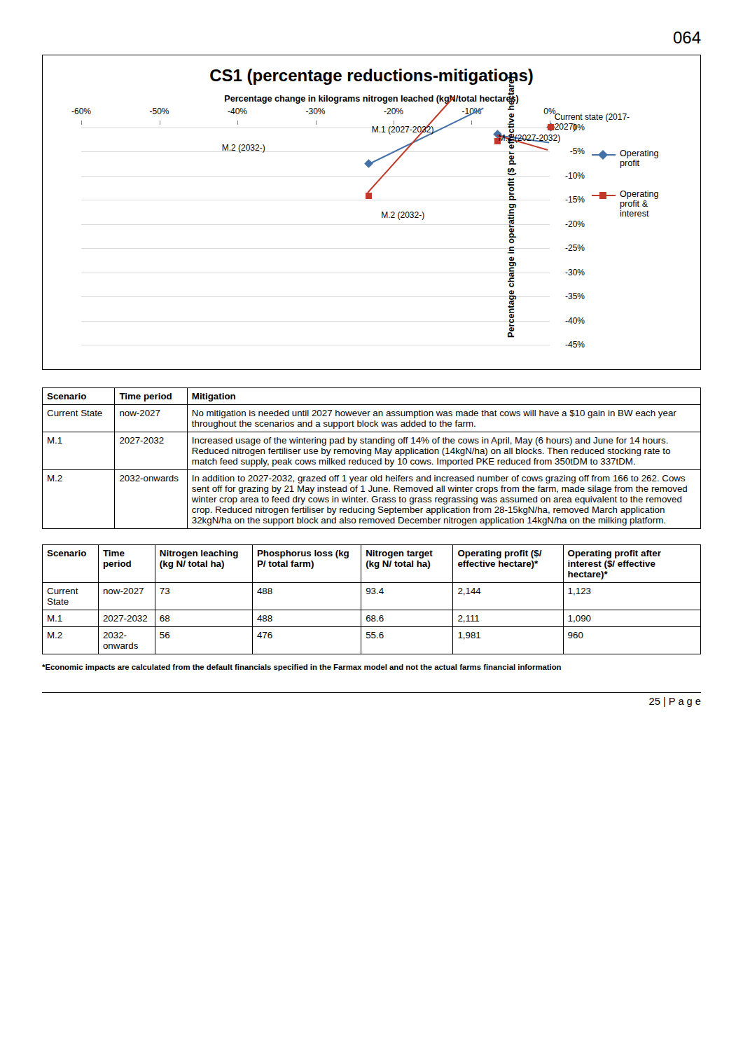064
CS1 (percentage reductions-mitigations)
Percentage change in kilograms nitrogen leached (kgN/total hectares)
-60% -50% -40% -30% -20% -10% 0%
Current state (2017-
2027)
M.1 (2027-2032)
M.1 (2027-2032)
M.2 (2032-)
M.2 (2032-)
0% -5% -10% -15% -20% -25% -30% -35% -40% -45%
Percentage change in operating profit ($ per effective hectare)
Operating
profit
Operating
profit &
interest
| Scenario | Time period | Mitigation |
| --- | --- | --- |
| Current State | now-2027 | No mitigation is needed until 2027 however an assumption was made that cows will have a $10 gain in BW each year throughout the scenarios and a support block was added to the farm. |
| M.1 | 2027-2032 | Increased usage of the wintering pad by standing off 14% of the cows in April, May (6 hours) and June for 14 hours. Reduced nitrogen fertiliser use by removing May application (14kgN/ha) on all blocks. Then reduced stocking rate to match feed supply, peak cows milked reduced by 10 cows. Imported PKE reduced from 350tDM to 337tDM. |
| M.2 | 2032-onwards | In addition to 2027-2032, grazed off 1 year old heifers and increased number of cows grazing off from 166 to 262. Cows sent off for grazing by 21 May instead of 1 June. Removed all winter crops from the farm, made silage from the removed winter crop area to feed dry cows in winter. Grass to grass regrassing was assumed on area equivalent to the removed crop. Reduced nitrogen fertiliser by reducing September application from 28-15kgN/ha, removed March application 32kgN/ha on the support block and also removed December nitrogen application 14kgN/ha on the milking platform. |
| Scenario | Time period | Nitrogen leaching (kg N/ total ha) | Phosphorus loss (kg P/ total farm) | Nitrogen target (kg N/ total ha) | Operating profit ($/ effective hectare)* | Operating profit after interest ($/ effective hectare)* |
| --- | --- | --- | --- | --- | --- | --- |
| Current State | now-2027 | 73 | 488 | 93.4 | 2,144 | 1,123 |
| M.1 | 2027-2032 | 68 | 488 | 68.6 | 2,111 | 1,090 |
| M.2 | 2032- onwards | 56 | 476 | 55.6 | 1,981 | 960 |
*Economic impacts are calculated from the default financials specified in the Farmax model and not the actual farms financial information
25 | P a g e